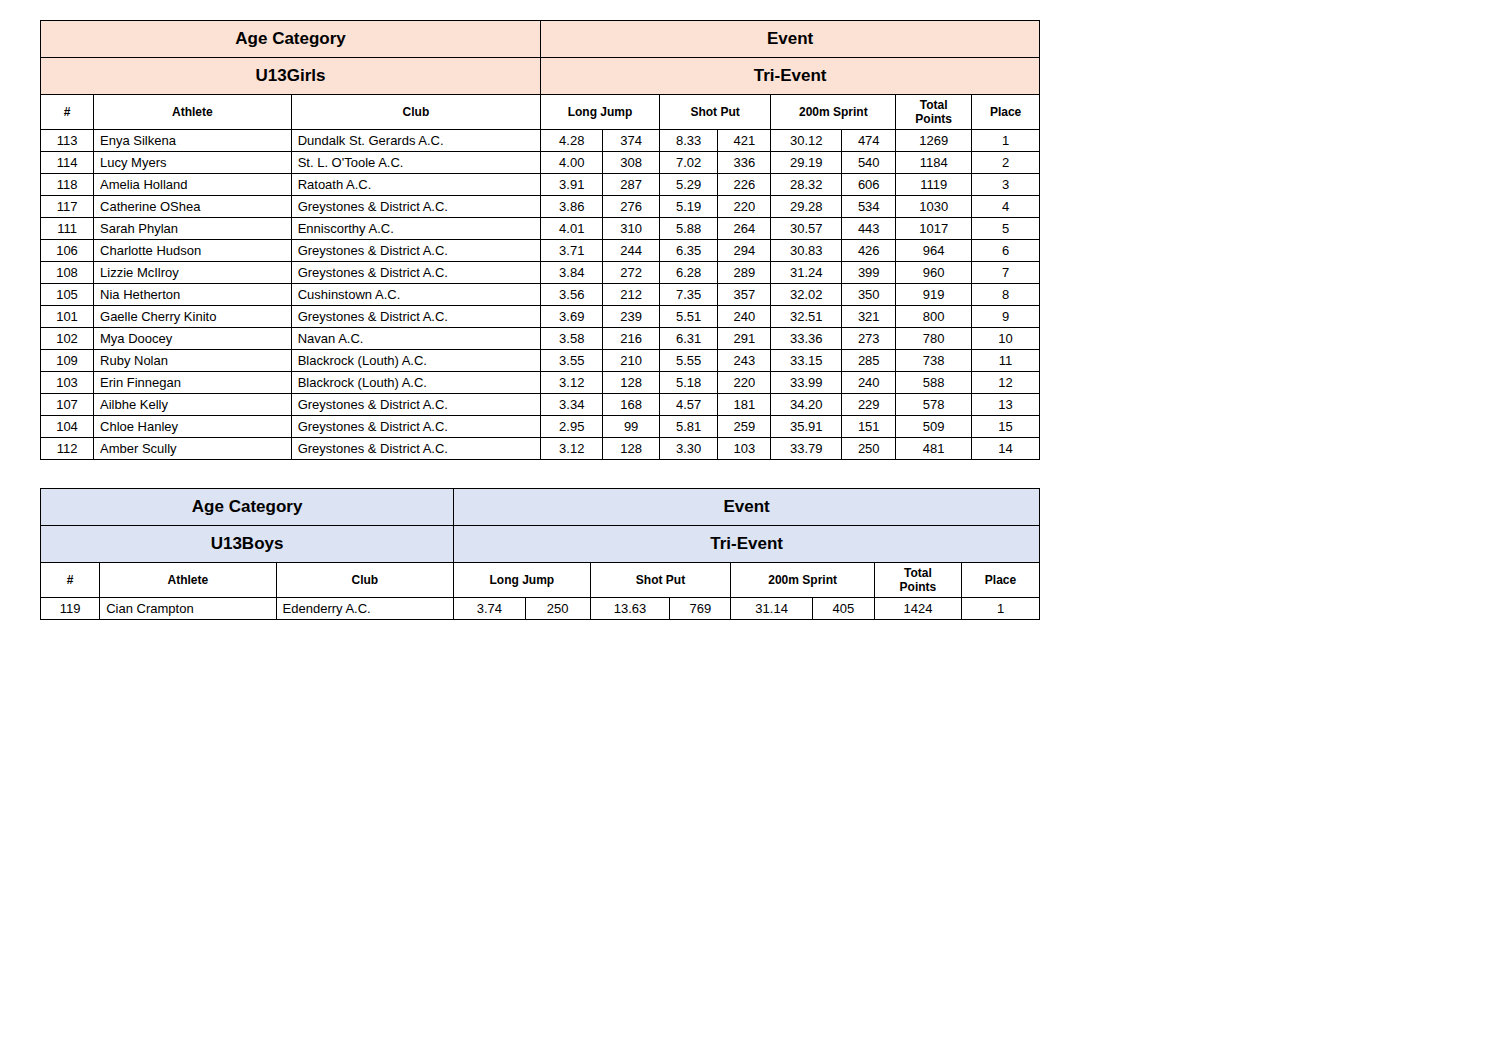| Age Category | Event |
| U13Girls | Tri-Event |
| # | Athlete | Club | Long Jump | Shot Put | 200m Sprint | Total Points | Place |
| 113 | Enya Silkena | Dundalk St. Gerards A.C. | 4.28 | 374 | 8.33 | 421 | 30.12 | 474 | 1269 | 1 |
| 114 | Lucy Myers | St. L. O'Toole A.C. | 4.00 | 308 | 7.02 | 336 | 29.19 | 540 | 1184 | 2 |
| 118 | Amelia Holland | Ratoath A.C. | 3.91 | 287 | 5.29 | 226 | 28.32 | 606 | 1119 | 3 |
| 117 | Catherine OShea | Greystones & District A.C. | 3.86 | 276 | 5.19 | 220 | 29.28 | 534 | 1030 | 4 |
| 111 | Sarah Phylan | Enniscorthy A.C. | 4.01 | 310 | 5.88 | 264 | 30.57 | 443 | 1017 | 5 |
| 106 | Charlotte Hudson | Greystones & District A.C. | 3.71 | 244 | 6.35 | 294 | 30.83 | 426 | 964 | 6 |
| 108 | Lizzie McIlroy | Greystones & District A.C. | 3.84 | 272 | 6.28 | 289 | 31.24 | 399 | 960 | 7 |
| 105 | Nia Hetherton | Cushinstown A.C. | 3.56 | 212 | 7.35 | 357 | 32.02 | 350 | 919 | 8 |
| 101 | Gaelle Cherry Kinito | Greystones & District A.C. | 3.69 | 239 | 5.51 | 240 | 32.51 | 321 | 800 | 9 |
| 102 | Mya Doocey | Navan A.C. | 3.58 | 216 | 6.31 | 291 | 33.36 | 273 | 780 | 10 |
| 109 | Ruby Nolan | Blackrock (Louth) A.C. | 3.55 | 210 | 5.55 | 243 | 33.15 | 285 | 738 | 11 |
| 103 | Erin Finnegan | Blackrock (Louth) A.C. | 3.12 | 128 | 5.18 | 220 | 33.99 | 240 | 588 | 12 |
| 107 | Ailbhe Kelly | Greystones & District A.C. | 3.34 | 168 | 4.57 | 181 | 34.20 | 229 | 578 | 13 |
| 104 | Chloe Hanley | Greystones & District A.C. | 2.95 | 99 | 5.81 | 259 | 35.91 | 151 | 509 | 15 |
| 112 | Amber Scully | Greystones & District A.C. | 3.12 | 128 | 3.30 | 103 | 33.79 | 250 | 481 | 14 |
| Age Category | Event |
| U13Boys | Tri-Event |
| # | Athlete | Club | Long Jump | Shot Put | 200m Sprint | Total Points | Place |
| 119 | Cian Crampton | Edenderry A.C. | 3.74 | 250 | 13.63 | 769 | 31.14 | 405 | 1424 | 1 |